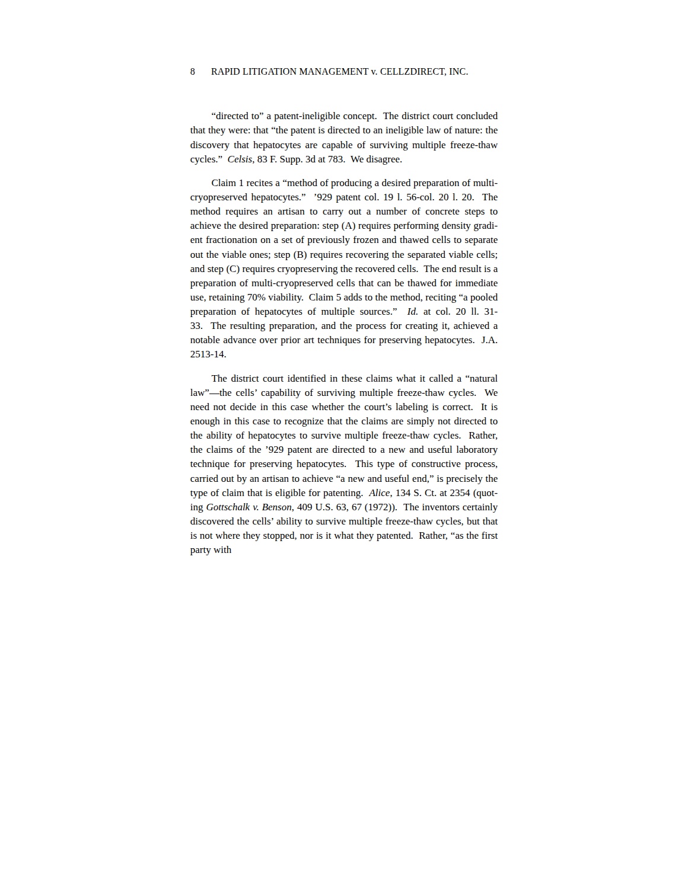8 RAPID LITIGATION MANAGEMENT v. CELLZDIRECT, INC.
“directed to” a patent-ineligible concept. The district court concluded that they were: that “the patent is directed to an ineligible law of nature: the discovery that hepatocytes are capable of surviving multiple freeze-thaw cycles.” Celsis, 83 F. Supp. 3d at 783. We disagree.
Claim 1 recites a “method of producing a desired preparation of multi-cryopreserved hepatocytes.” ’929 patent col. 19 l. 56-col. 20 l. 20. The method requires an artisan to carry out a number of concrete steps to achieve the desired preparation: step (A) requires performing density gradient fractionation on a set of previously frozen and thawed cells to separate out the viable ones; step (B) requires recovering the separated viable cells; and step (C) requires cryopreserving the recovered cells. The end result is a preparation of multi-cryopreserved cells that can be thawed for immediate use, retaining 70% viability. Claim 5 adds to the method, reciting “a pooled preparation of hepatocytes of multiple sources.” Id. at col. 20 ll. 31-33. The resulting preparation, and the process for creating it, achieved a notable advance over prior art techniques for preserving hepatocytes. J.A. 2513-14.
The district court identified in these claims what it called a “natural law”—the cells’ capability of surviving multiple freeze-thaw cycles. We need not decide in this case whether the court’s labeling is correct. It is enough in this case to recognize that the claims are simply not directed to the ability of hepatocytes to survive multiple freeze-thaw cycles. Rather, the claims of the ’929 patent are directed to a new and useful laboratory technique for preserving hepatocytes. This type of constructive process, carried out by an artisan to achieve “a new and useful end,” is precisely the type of claim that is eligible for patenting. Alice, 134 S. Ct. at 2354 (quoting Gottschalk v. Benson, 409 U.S. 63, 67 (1972)). The inventors certainly discovered the cells’ ability to survive multiple freeze-thaw cycles, but that is not where they stopped, nor is it what they patented. Rather, “as the first party with